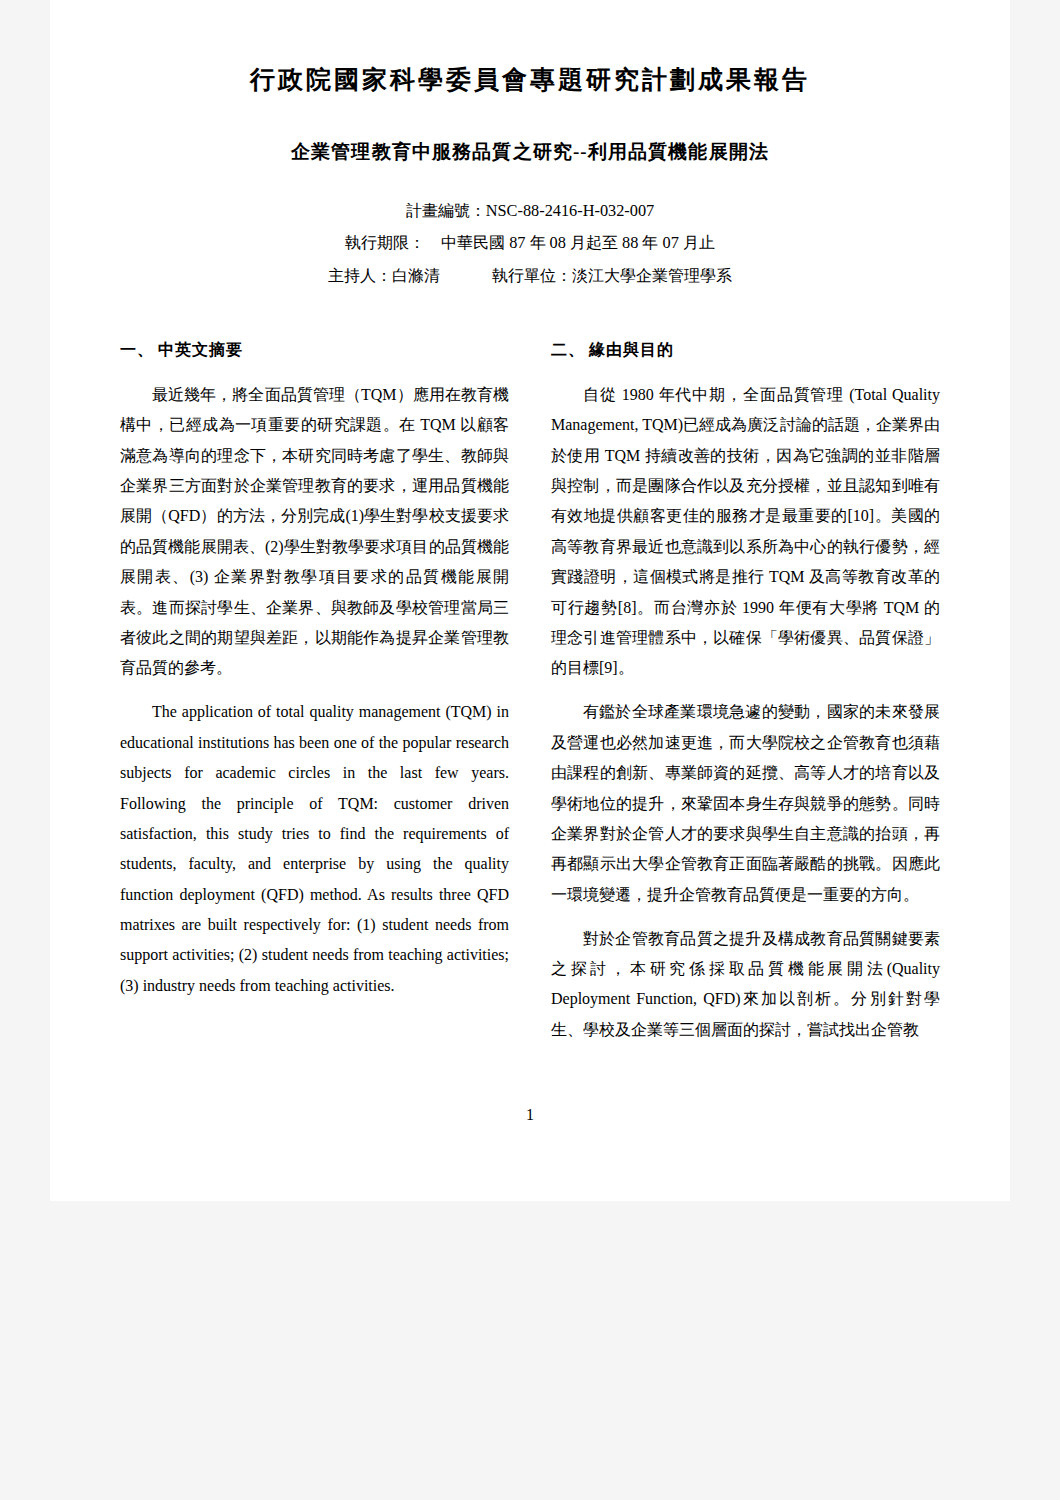行政院國家科學委員會專題研究計劃成果報告
企業管理教育中服務品質之研究--利用品質機能展開法
計畫編號：NSC-88-2416-H-032-007
執行期限：　中華民國 87 年 08 月起至 88 年 07 月止
主持人：白滌清 執行單位：淡江大學企業管理學系
一、 中英文摘要
最近幾年，將全面品質管理（TQM）應用在教育機構中，已經成為一項重要的研究課題。在 TQM 以顧客滿意為導向的理念下，本研究同時考慮了學生、教師與企業界三方面對於企業管理教育的要求，運用品質機能展開（QFD）的方法，分別完成(1)學生對學校支援要求的品質機能展開表、(2)學生對教學要求項目的品質機能展開表、(3) 企業界對教學項目要求的品質機能展開表。進而探討學生、企業界、與教師及學校管理當局三者彼此之間的期望與差距，以期能作為提昇企業管理教育品質的參考。
The application of total quality management (TQM) in educational institutions has been one of the popular research subjects for academic circles in the last few years. Following the principle of TQM: customer driven satisfaction, this study tries to find the requirements of students, faculty, and enterprise by using the quality function deployment (QFD) method. As results three QFD matrixes are built respectively for: (1) student needs from support activities; (2) student needs from teaching activities; (3) industry needs from teaching activities.
二、 緣由與目的
自從 1980 年代中期，全面品質管理 (Total Quality Management, TQM)已經成為廣泛討論的話題，企業界由於使用 TQM 持續改善的技術，因為它強調的並非階層與控制，而是團隊合作以及充分授權，並且認知到唯有有效地提供顧客更佳的服務才是最重要的[10]。美國的高等教育界最近也意識到以系所為中心的執行優勢，經實踐證明，這個模式將是推行 TQM 及高等教育改革的可行趨勢[8]。而台灣亦於 1990 年便有大學將 TQM 的理念引進管理體系中，以確保「學術優異、品質保證」的目標[9]。
有鑑於全球產業環境急遽的變動，國家的未來發展及營運也必然加速更進，而大學院校之企管教育也須藉由課程的創新、專業師資的延攬、高等人才的培育以及學術地位的提升，來鞏固本身生存與競爭的態勢。同時企業界對於企管人才的要求與學生自主意識的抬頭，再再都顯示出大學企管教育正面臨著嚴酷的挑戰。因應此一環境變遷，提升企管教育品質便是一重要的方向。
對於企管教育品質之提升及構成教育品質關鍵要素之探討，本研究係採取品質機能展開法(Quality Deployment Function, QFD)來加以剖析。分別針對學生、學校及企業等三個層面的探討，嘗試找出企管教
1